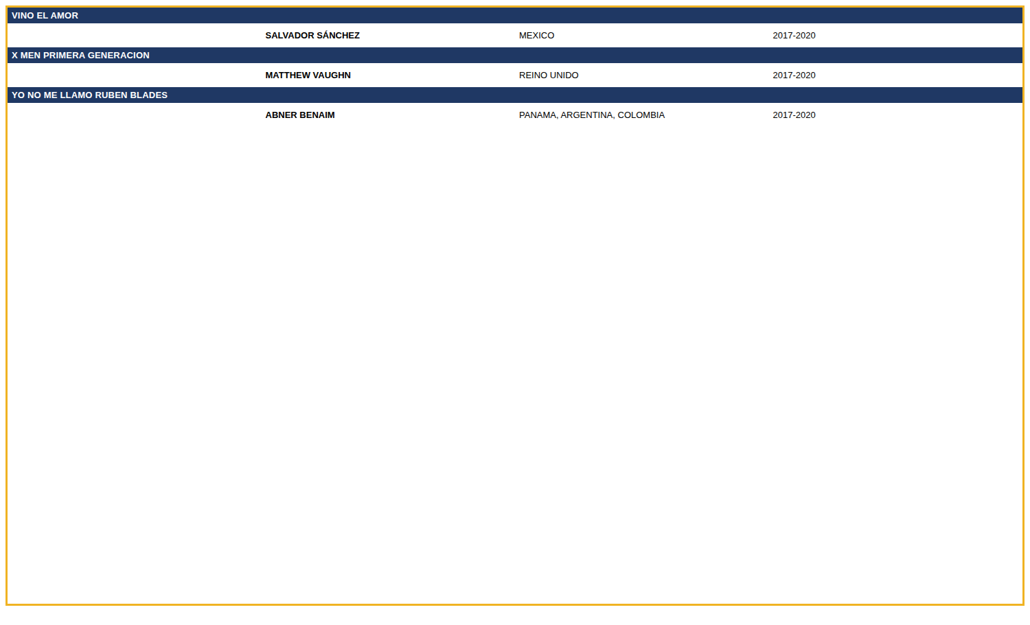| VINO EL AMOR |
| | SALVADOR SÁNCHEZ | MEXICO | 2017-2020 |
| X MEN PRIMERA GENERACION |
| | MATTHEW VAUGHN | REINO UNIDO | 2017-2020 |
| YO NO ME LLAMO RUBEN BLADES |
| | ABNER BENAIM | PANAMA, ARGENTINA, COLOMBIA | 2017-2020 |